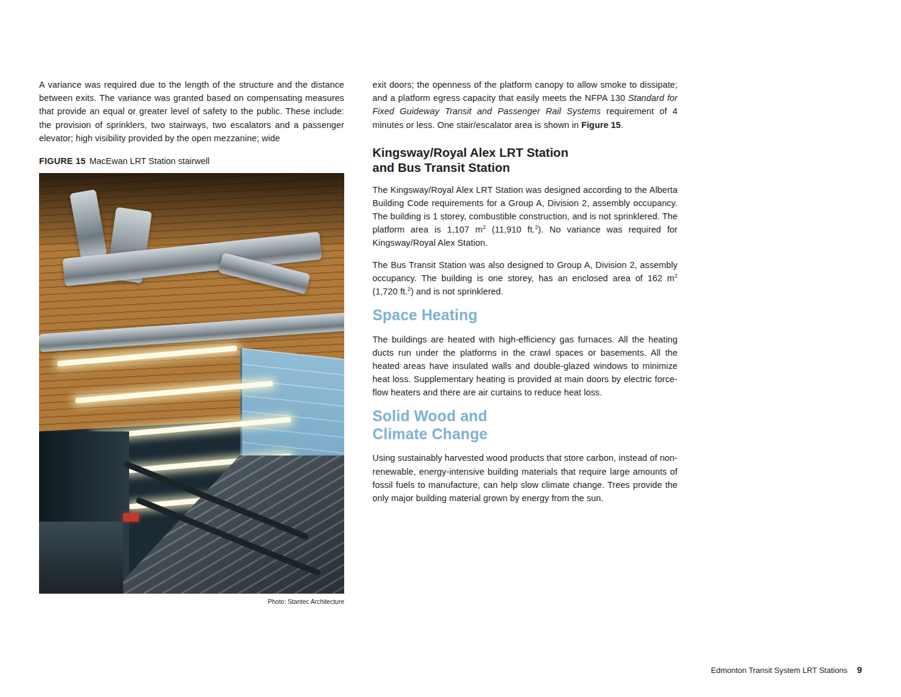A variance was required due to the length of the structure and the distance between exits. The variance was granted based on compensating measures that provide an equal or greater level of safety to the public. These include: the provision of sprinklers, two stairways, two escalators and a passenger elevator; high visibility provided by the open mezzanine; wide
FIGURE 15 MacEwan LRT Station stairwell
Photo: Stantec Architecture
exit doors; the openness of the platform canopy to allow smoke to dissipate; and a platform egress capacity that easily meets the NFPA 130 Standard for Fixed Guideway Transit and Passenger Rail Systems requirement of 4 minutes or less. One stair/escalator area is shown in Figure 15.
Kingsway/Royal Alex LRT Station
and Bus Transit Station
The Kingsway/Royal Alex LRT Station was designed according to the Alberta Building Code requirements for a Group A, Division 2, assembly occupancy. The building is 1 storey, combustible construction, and is not sprinklered. The platform area is 1,107 m2 (11,910 ft.2). No variance was required for Kingsway/Royal Alex Station.
The Bus Transit Station was also designed to Group A, Division 2, assembly occupancy. The building is one storey, has an enclosed area of 162 m2 (1,720 ft.2) and is not sprinklered.
Space Heating
The buildings are heated with high-efficiency gas furnaces. All the heating ducts run under the platforms in the crawl spaces or basements. All the heated areas have insulated walls and double-glazed windows to minimize heat loss. Supplementary heating is provided at main doors by electric force-flow heaters and there are air curtains to reduce heat loss.
Solid Wood and
Climate Change
Using sustainably harvested wood products that store carbon, instead of non-renewable, energy-intensive building materials that require large amounts of fossil fuels to manufacture, can help slow climate change. Trees provide the only major building material grown by energy from the sun.
Edmonton Transit System LRT Stations9